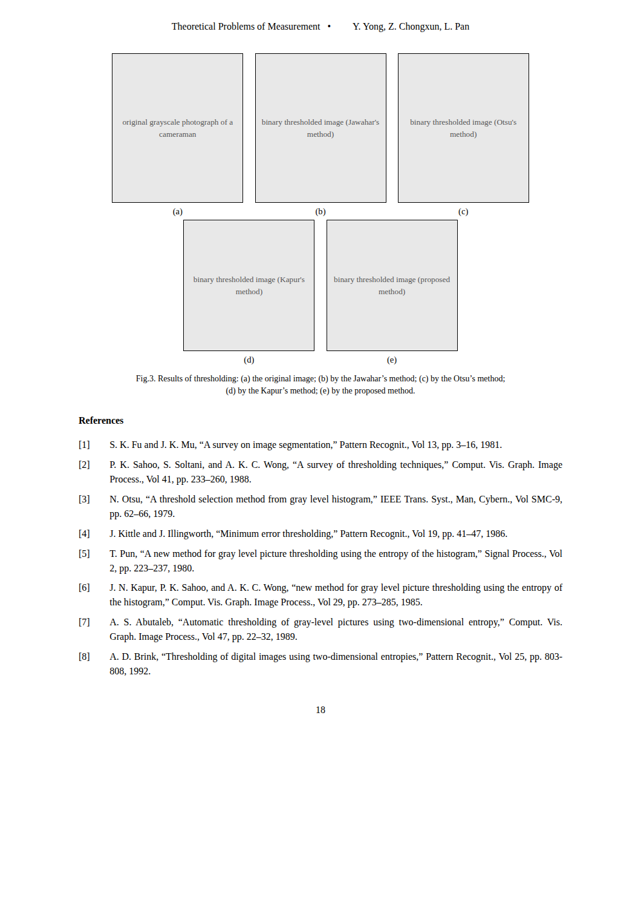Theoretical Problems of Measurement • Y. Yong, Z. Chongxun, L. Pan
original grayscale photograph of a cameraman
(a)
binary thresholded image (Jawahar's method)
(b)
binary thresholded image (Otsu's method)
(c)
binary thresholded image (Kapur's method)
(d)
binary thresholded image (proposed method)
(e)
Fig.3. Results of thresholding: (a) the original image; (b) by the Jawahar’s method; (c) by the Otsu’s method;
(d) by the Kapur’s method; (e) by the proposed method.
References
[1] S. K. Fu and J. K. Mu, “A survey on image segmentation,” Pattern Recognit., Vol 13, pp. 3–16, 1981.
[2] P. K. Sahoo, S. Soltani, and A. K. C. Wong, “A survey of thresholding techniques,” Comput. Vis. Graph. Image Process., Vol 41, pp. 233–260, 1988.
[3] N. Otsu, “A threshold selection method from gray level histogram,” IEEE Trans. Syst., Man, Cybern., Vol SMC-9, pp. 62–66, 1979.
[4] J. Kittle and J. Illingworth, “Minimum error thresholding,” Pattern Recognit., Vol 19, pp. 41–47, 1986.
[5] T. Pun, “A new method for gray level picture thresholding using the entropy of the histogram,” Signal Process., Vol 2, pp. 223–237, 1980.
[6] J. N. Kapur, P. K. Sahoo, and A. K. C. Wong, “new method for gray level picture thresholding using the entropy of the histogram,” Comput. Vis. Graph. Image Process., Vol 29, pp. 273–285, 1985.
[7] A. S. Abutaleb, “Automatic thresholding of gray-level pictures using two-dimensional entropy,” Comput. Vis. Graph. Image Process., Vol 47, pp. 22–32, 1989.
[8] A. D. Brink, “Thresholding of digital images using two-dimensional entropies,” Pattern Recognit., Vol 25, pp. 803-808, 1992.
18